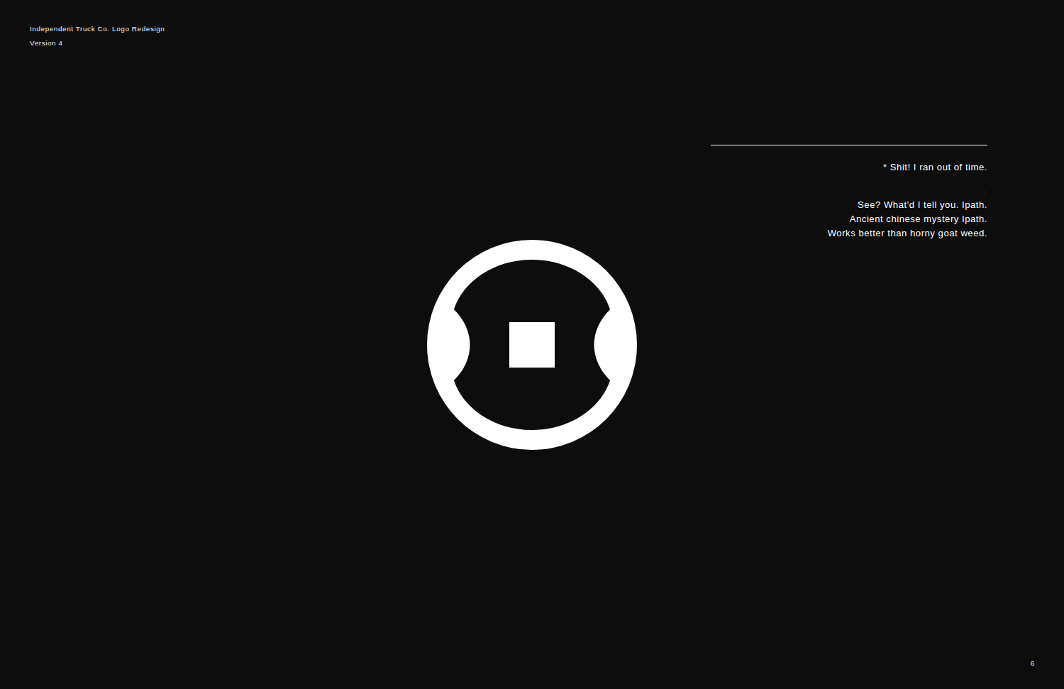Independent Truck Co. Logo Redesign
Version 4
* Shit! I ran out of time.
z See? What'd I tell you. Ipath.
Ancient chinese mystery Ipath.
Works better than horny goat weed.
6